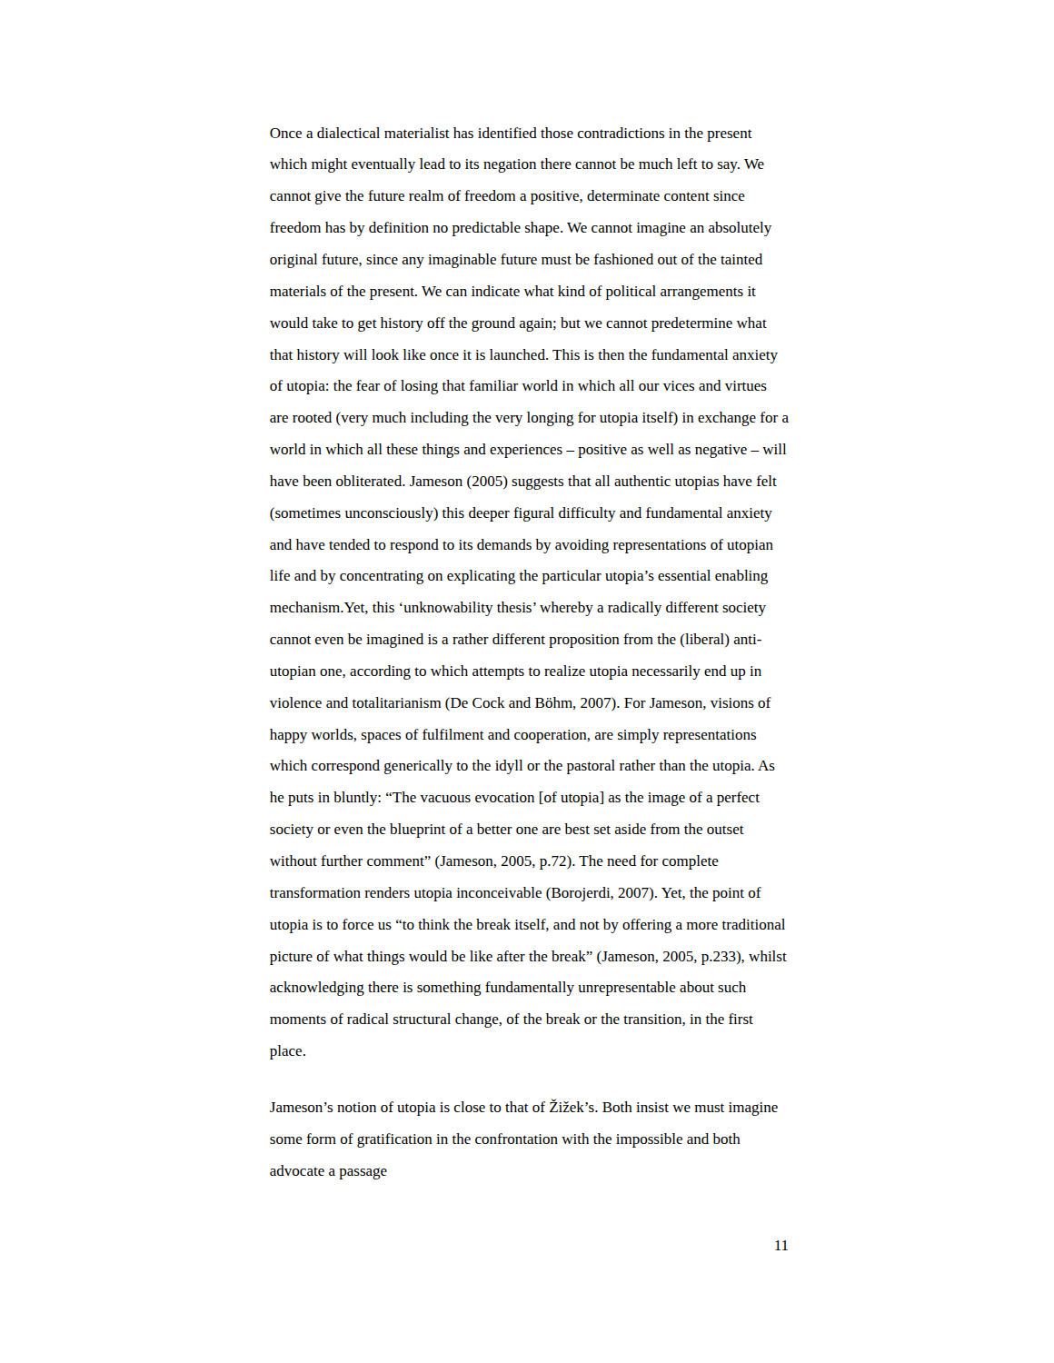Once a dialectical materialist has identified those contradictions in the present which might eventually lead to its negation there cannot be much left to say. We cannot give the future realm of freedom a positive, determinate content since freedom has by definition no predictable shape. We cannot imagine an absolutely original future, since any imaginable future must be fashioned out of the tainted materials of the present. We can indicate what kind of political arrangements it would take to get history off the ground again; but we cannot predetermine what that history will look like once it is launched. This is then the fundamental anxiety of utopia: the fear of losing that familiar world in which all our vices and virtues are rooted (very much including the very longing for utopia itself) in exchange for a world in which all these things and experiences – positive as well as negative – will have been obliterated. Jameson (2005) suggests that all authentic utopias have felt (sometimes unconsciously) this deeper figural difficulty and fundamental anxiety and have tended to respond to its demands by avoiding representations of utopian life and by concentrating on explicating the particular utopia’s essential enabling mechanism.Yet, this ‘unknowability thesis’ whereby a radically different society cannot even be imagined is a rather different proposition from the (liberal) anti-utopian one, according to which attempts to realize utopia necessarily end up in violence and totalitarianism (De Cock and Böhm, 2007). For Jameson, visions of happy worlds, spaces of fulfilment and cooperation, are simply representations which correspond generically to the idyll or the pastoral rather than the utopia. As he puts in bluntly: “The vacuous evocation [of utopia] as the image of a perfect society or even the blueprint of a better one are best set aside from the outset without further comment” (Jameson, 2005, p.72). The need for complete transformation renders utopia inconceivable (Borojerdi, 2007). Yet, the point of utopia is to force us “to think the break itself, and not by offering a more traditional picture of what things would be like after the break” (Jameson, 2005, p.233), whilst acknowledging there is something fundamentally unrepresentable about such moments of radical structural change, of the break or the transition, in the first place.
Jameson’s notion of utopia is close to that of Žižek’s. Both insist we must imagine some form of gratification in the confrontation with the impossible and both advocate a passage
11